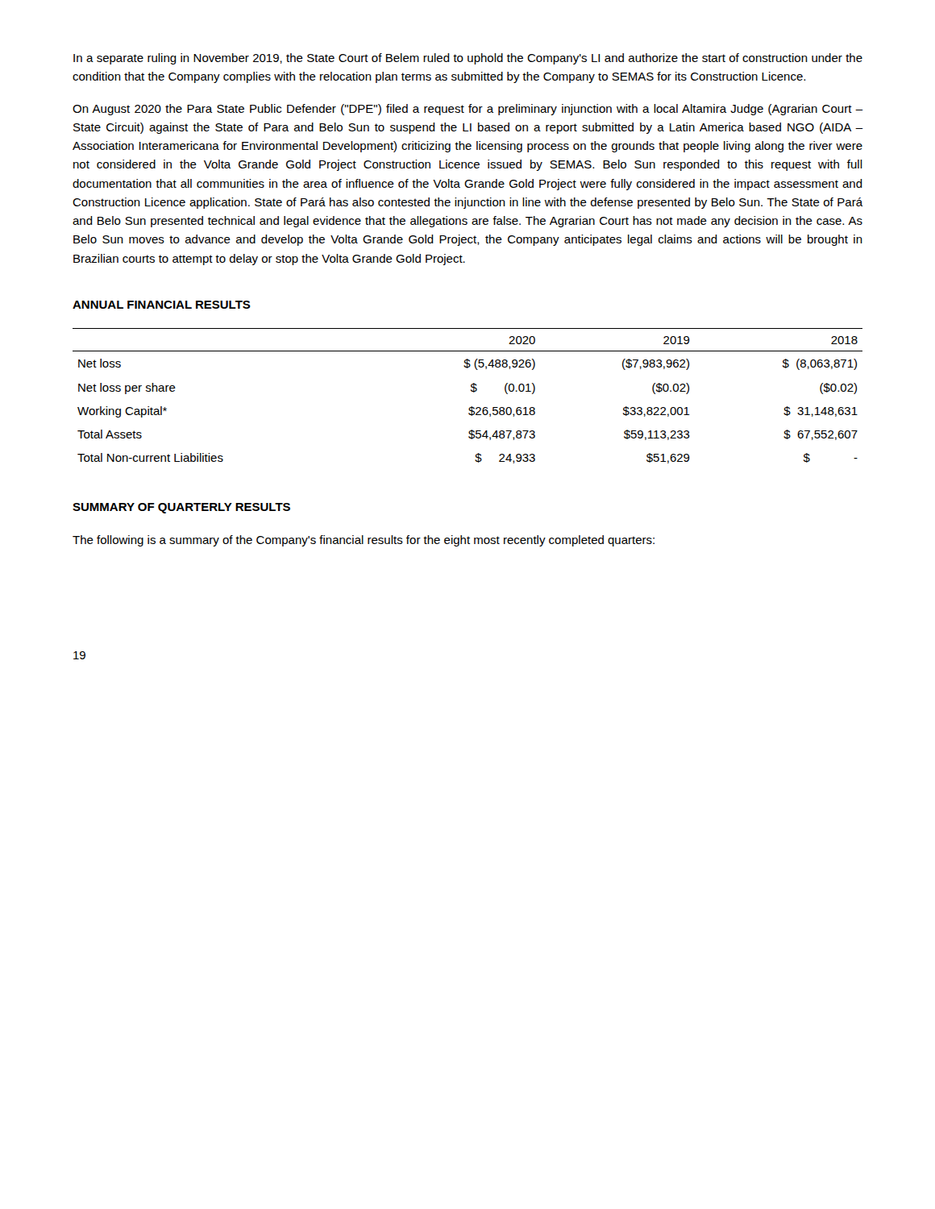In a separate ruling in November 2019, the State Court of Belem ruled to uphold the Company's LI and authorize the start of construction under the condition that the Company complies with the relocation plan terms as submitted by the Company to SEMAS for its Construction Licence.
On August 2020 the Para State Public Defender ("DPE") filed a request for a preliminary injunction with a local Altamira Judge (Agrarian Court – State Circuit) against the State of Para and Belo Sun to suspend the LI based on a report submitted by a Latin America based NGO (AIDA – Association Interamericana for Environmental Development) criticizing the licensing process on the grounds that people living along the river were not considered in the Volta Grande Gold Project Construction Licence issued by SEMAS. Belo Sun responded to this request with full documentation that all communities in the area of influence of the Volta Grande Gold Project were fully considered in the impact assessment and Construction Licence application. State of Pará has also contested the injunction in line with the defense presented by Belo Sun. The State of Pará and Belo Sun presented technical and legal evidence that the allegations are false. The Agrarian Court has not made any decision in the case. As Belo Sun moves to advance and develop the Volta Grande Gold Project, the Company anticipates legal claims and actions will be brought in Brazilian courts to attempt to delay or stop the Volta Grande Gold Project.
ANNUAL FINANCIAL RESULTS
| | 2020 | 2019 | 2018 |
| --- | --- | --- | --- |
| Net loss | $ (5,488,926) | ($7,983,962) | $ (8,063,871) |
| Net loss per share | $ (0.01) | ($0.02) | ($0.02) |
| Working Capital* | $26,580,618 | $33,822,001 | $ 31,148,631 |
| Total Assets | $54,487,873 | $59,113,233 | $ 67,552,607 |
| Total Non-current Liabilities | $ 24,933 | $51,629 | $ - |
SUMMARY OF QUARTERLY RESULTS
The following is a summary of the Company's financial results for the eight most recently completed quarters:
19